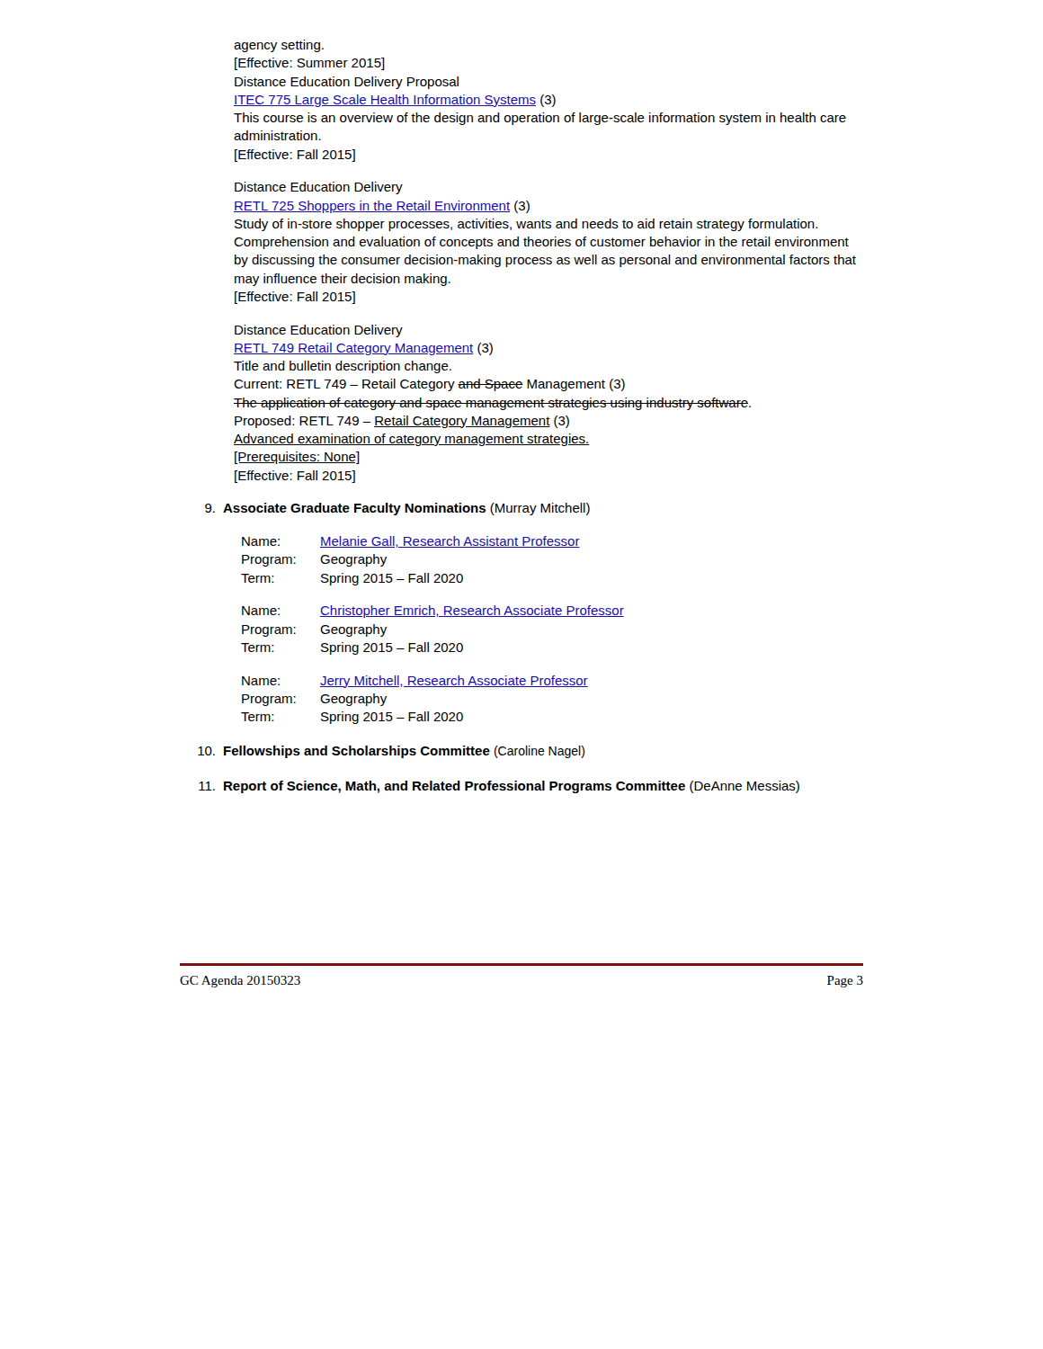agency setting.
[Effective: Summer 2015]
Distance Education Delivery Proposal
ITEC 775 Large Scale Health Information Systems (3)
This course is an overview of the design and operation of large-scale information system in health care administration.
[Effective: Fall 2015]
Distance Education Delivery
RETL 725 Shoppers in the Retail Environment (3)
Study of in-store shopper processes, activities, wants and needs to aid retain strategy formulation. Comprehension and evaluation of concepts and theories of customer behavior in the retail environment by discussing the consumer decision-making process as well as personal and environmental factors that may influence their decision making.
[Effective: Fall 2015]
Distance Education Delivery
RETL 749 Retail Category Management (3)
Title and bulletin description change.
Current: RETL 749 – Retail Category and Space Management (3)
The application of category and space management strategies using industry software.
Proposed: RETL 749 – Retail Category Management (3)
Advanced examination of category management strategies.
[Prerequisites: None]
[Effective: Fall 2015]
9. Associate Graduate Faculty Nominations (Murray Mitchell)
| Name: | Melanie Gall, Research Assistant Professor |
| Program: | Geography |
| Term: | Spring 2015 – Fall 2020 |
| Name: | Christopher Emrich, Research Associate Professor |
| Program: | Geography |
| Term: | Spring 2015 – Fall 2020 |
| Name: | Jerry Mitchell, Research Associate Professor |
| Program: | Geography |
| Term: | Spring 2015 – Fall 2020 |
10. Fellowships and Scholarships Committee (Caroline Nagel)
11. Report of Science, Math, and Related Professional Programs Committee (DeAnne Messias)
GC Agenda 20150323 Page 3